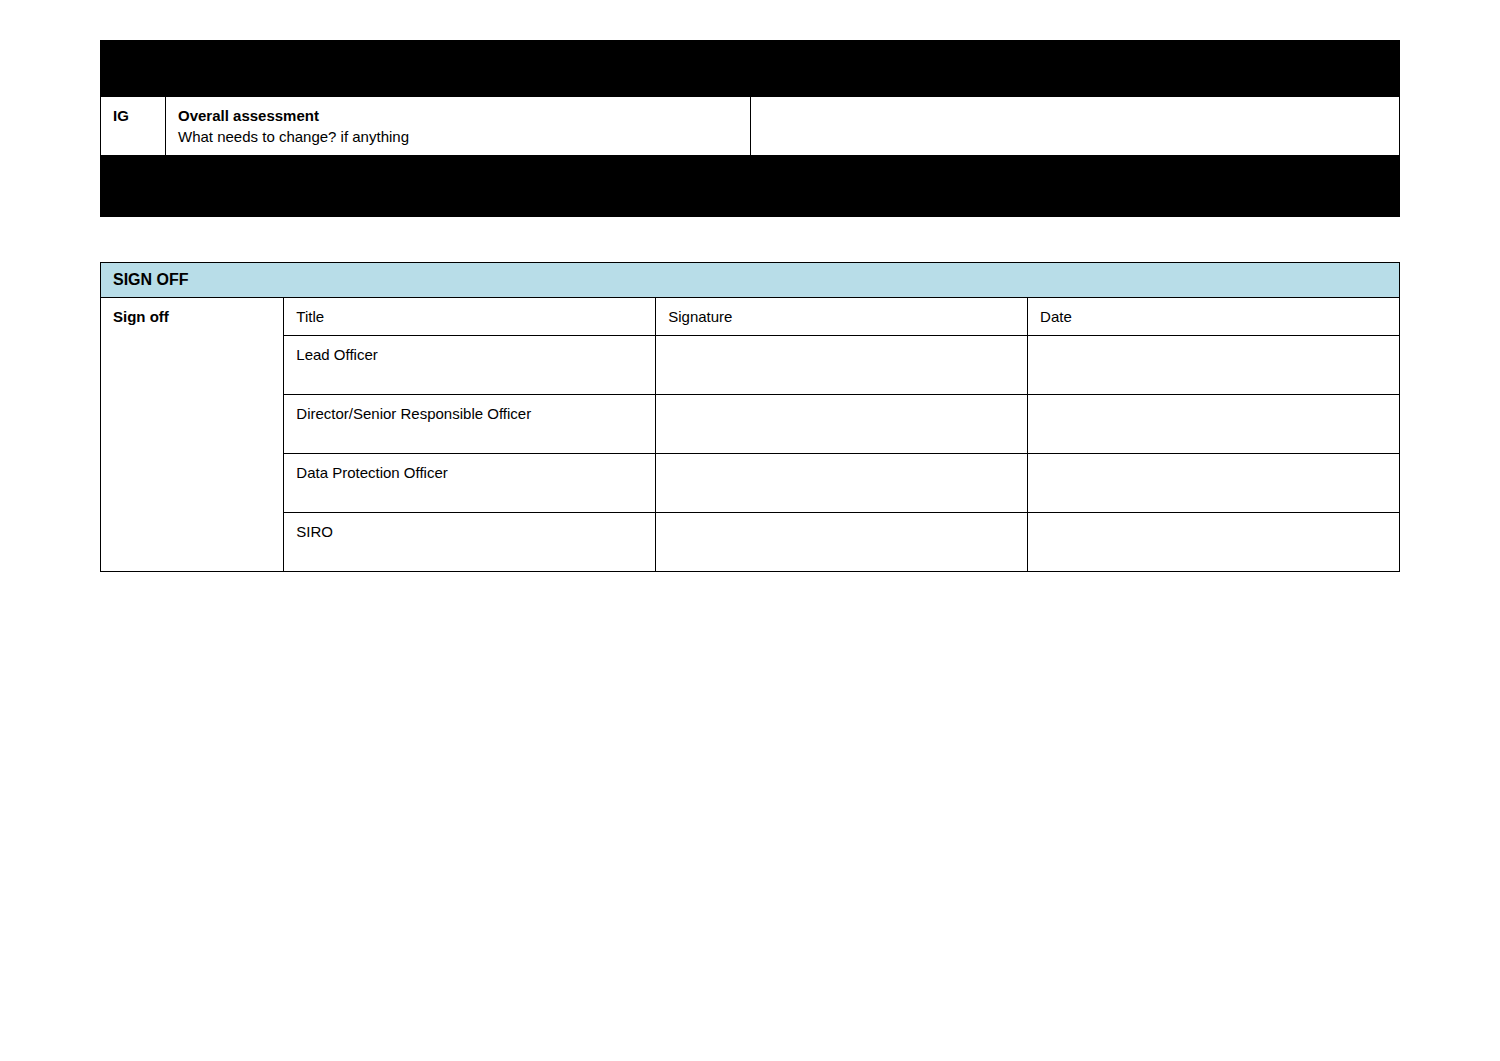| IG | Overall assessment What needs to change? if anything | |
| SIGN OFF |
| Sign off | Title | Signature | Date |
| Lead Officer | | |
| Director/Senior Responsible Officer | | |
| Data Protection Officer | | |
| SIRO | | |